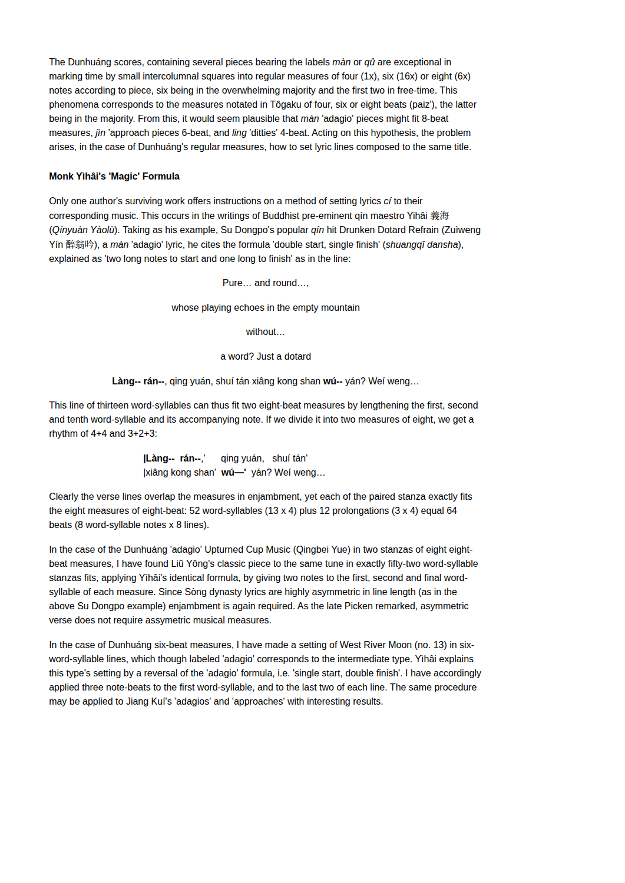The Dunhuáng scores, containing several pieces bearing the labels màn or qû are exceptional in marking time by small intercolumnal squares into regular measures of four (1x), six (16x) or eight (6x) notes according to piece, six being in the overwhelming majority and the first two in free-time. This phenomena corresponds to the measures notated in Tôgaku of four, six or eight beats (paiz'), the latter being in the majority. From this, it would seem plausible that màn 'adagio' pieces might fit 8-beat measures, jìn 'approach pieces 6-beat, and ling 'ditties' 4-beat. Acting on this hypothesis, the problem arises, in the case of Dunhuáng's regular measures, how to set lyric lines composed to the same title.
Monk Yìhâi's 'Magic' Formula
Only one author's surviving work offers instructions on a method of setting lyrics cí to their corresponding music. This occurs in the writings of Buddhist pre-eminent qín maestro Yihâi 義海 (Qínyuàn Yàolù). Taking as his example, Su Dongpo's popular qín hit Drunken Dotard Refrain (Zuìweng Yín 醉翁吟), a màn 'adagio' lyric, he cites the formula 'double start, single finish' (shuangqî dansha), explained as 'two long notes to start and one long to finish' as in the line:
Pure… and round…,
whose playing echoes in the empty mountain
without…
a word? Just a dotard
Làng-- rán--, qing yuán, shuí tán xiâng kong shan wú-- yán? Weí weng…
This line of thirteen word-syllables can thus fit two eight-beat measures by lengthening the first, second and tenth word-syllable and its accompanying note. If we divide it into two measures of eight, we get a rhythm of 4+4 and 3+2+3:
|Làng-- rán--,' qing yuán, shuí tán'
|xiâng kong shan' wú—' yán? Weí weng…
Clearly the verse lines overlap the measures in enjambment, yet each of the paired stanza exactly fits the eight measures of eight-beat: 52 word-syllables (13 x 4) plus 12 prolongations (3 x 4) equal 64 beats (8 word-syllable notes x 8 lines).
In the case of the Dunhuáng 'adagio' Upturned Cup Music (Qingbei Yue) in two stanzas of eight eight-beat measures, I have found Liû Yông's classic piece to the same tune in exactly fifty-two word-syllable stanzas fits, applying Yìhâi's identical formula, by giving two notes to the first, second and final word-syllable of each measure. Since Sòng dynasty lyrics are highly asymmetric in line length (as in the above Su Dongpo example) enjambment is again required. As the late Picken remarked, asymmetric verse does not require assymetric musical measures.
In the case of Dunhuáng six-beat measures, I have made a setting of West River Moon (no. 13) in six-word-syllable lines, which though labeled 'adagio' corresponds to the intermediate type. Yìhâi explains this type's setting by a reversal of the 'adagio' formula, i.e. 'single start, double finish'. I have accordingly applied three note-beats to the first word-syllable, and to the last two of each line. The same procedure may be applied to Jiang Kuí's 'adagios' and 'approaches' with interesting results.